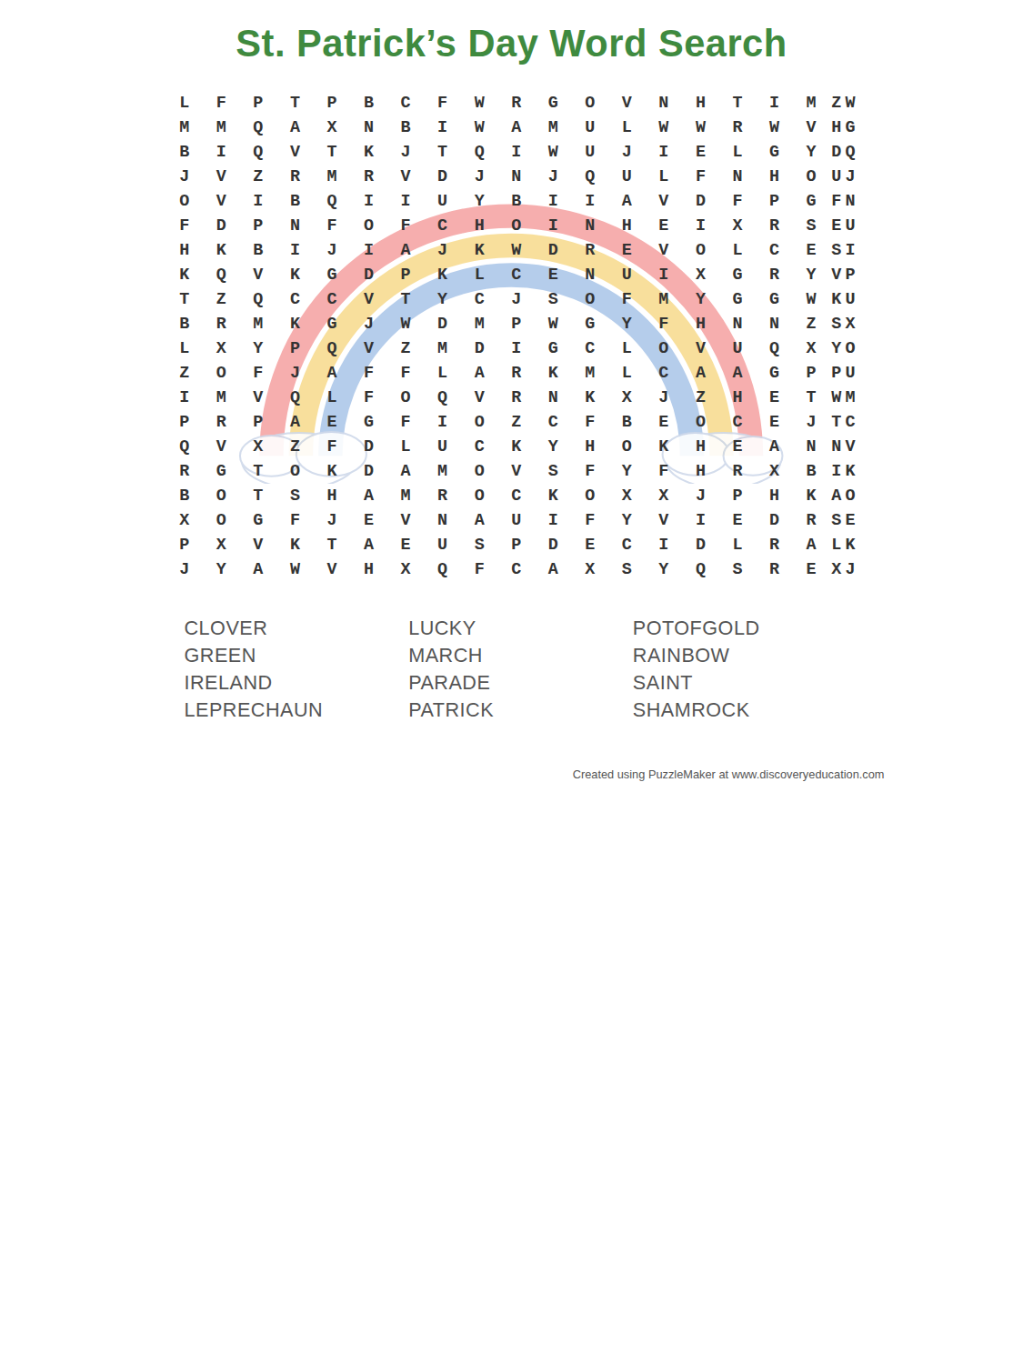St. Patrick’s Day Word Search
| L | F | P | T | P | B | C | F | W | R | G | O | V | N | H | T | I | M | Z | W |
| M | M | Q | A | X | N | B | I | W | A | M | U | L | W | W | R | W | V | H | G |
| B | I | Q | V | T | K | J | T | Q | I | W | U | J | I | E | L | G | Y | D | Q |
| J | V | Z | R | M | R | V | D | J | N | J | Q | U | L | F | N | H | O | U | J |
| O | V | I | B | Q | I | I | U | Y | B | I | I | A | V | D | F | P | G | F | N |
| F | D | P | N | F | O | F | C | H | O | I | N | H | E | I | X | R | S | E | U |
| H | K | B | I | J | I | A | J | K | W | D | R | E | V | O | L | C | E | S | I |
| K | Q | V | K | G | D | P | K | L | C | E | N | U | I | X | G | R | Y | V | P |
| T | Z | Q | C | C | V | T | Y | C | J | S | O | F | M | Y | G | G | W | K | U |
| B | R | M | K | G | J | W | D | M | P | W | G | Y | F | H | N | N | Z | S | X |
| L | X | Y | P | Q | V | Z | M | D | I | G | C | L | O | V | U | Q | X | Y | O |
| Z | O | F | J | A | F | F | L | A | R | K | M | L | C | A | A | G | P | P | U |
| I | M | V | Q | L | F | O | Q | V | R | N | K | X | J | Z | H | E | T | W | M |
| P | R | P | A | E | G | F | I | O | Z | C | F | B | E | O | C | E | J | T | C |
| Q | V | X | Z | F | D | L | U | C | K | Y | H | O | K | H | E | A | N | N | V |
| R | G | T | O | K | D | A | M | O | V | S | F | Y | F | H | R | X | B | I | K |
| B | O | T | S | H | A | M | R | O | C | K | O | X | X | J | P | H | K | A | O |
| X | O | G | F | J | E | V | N | A | U | I | F | Y | V | I | E | D | R | S | E |
| P | X | V | K | T | A | E | U | S | P | D | E | C | I | D | L | R | A | L | K |
| J | Y | A | W | V | H | X | Q | F | C | A | X | S | Y | Q | S | R | E | X | J |
CLOVER
GREEN
IRELAND
LEPRECHAUN
LUCKY
MARCH
PARADE
PATRICK
POTOFGOLD
RAINBOW
SAINT
SHAMROCK
Created using PuzzleMaker at www.discoveryeducation.com